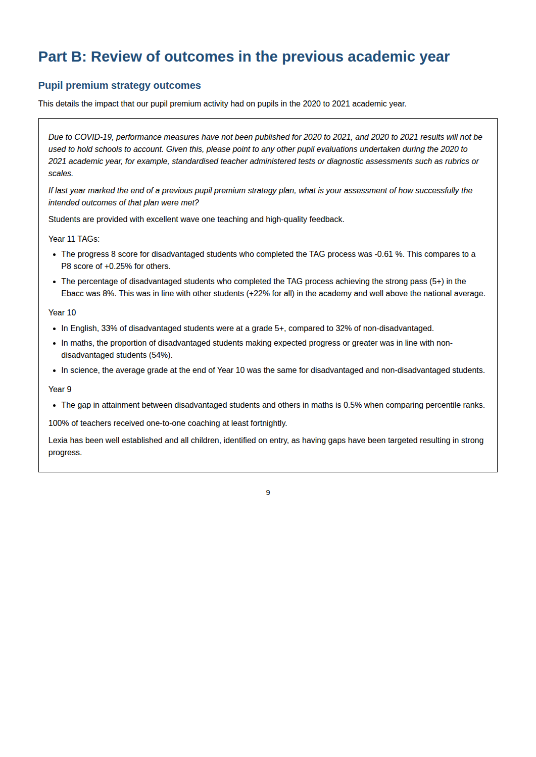Part B: Review of outcomes in the previous academic year
Pupil premium strategy outcomes
This details the impact that our pupil premium activity had on pupils in the 2020 to 2021 academic year.
Due to COVID-19, performance measures have not been published for 2020 to 2021, and 2020 to 2021 results will not be used to hold schools to account. Given this, please point to any other pupil evaluations undertaken during the 2020 to 2021 academic year, for example, standardised teacher administered tests or diagnostic assessments such as rubrics or scales.
If last year marked the end of a previous pupil premium strategy plan, what is your assessment of how successfully the intended outcomes of that plan were met?
Students are provided with excellent wave one teaching and high-quality feedback.
Year 11 TAGs:
The progress 8 score for disadvantaged students who completed the TAG process was -0.61 %. This compares to a P8 score of +0.25% for others.
The percentage of disadvantaged students who completed the TAG process achieving the strong pass (5+) in the Ebacc was 8%. This was in line with other students (+22% for all) in the academy and well above the national average.
Year 10
In English, 33% of disadvantaged students were at a grade 5+, compared to 32% of non-disadvantaged.
In maths, the proportion of disadvantaged students making expected progress or greater was in line with non-disadvantaged students (54%).
In science, the average grade at the end of Year 10 was the same for disadvantaged and non-disadvantaged students.
Year 9
The gap in attainment between disadvantaged students and others in maths is 0.5% when comparing percentile ranks.
100% of teachers received one-to-one coaching at least fortnightly.
Lexia has been well established and all children, identified on entry, as having gaps have been targeted resulting in strong progress.
9